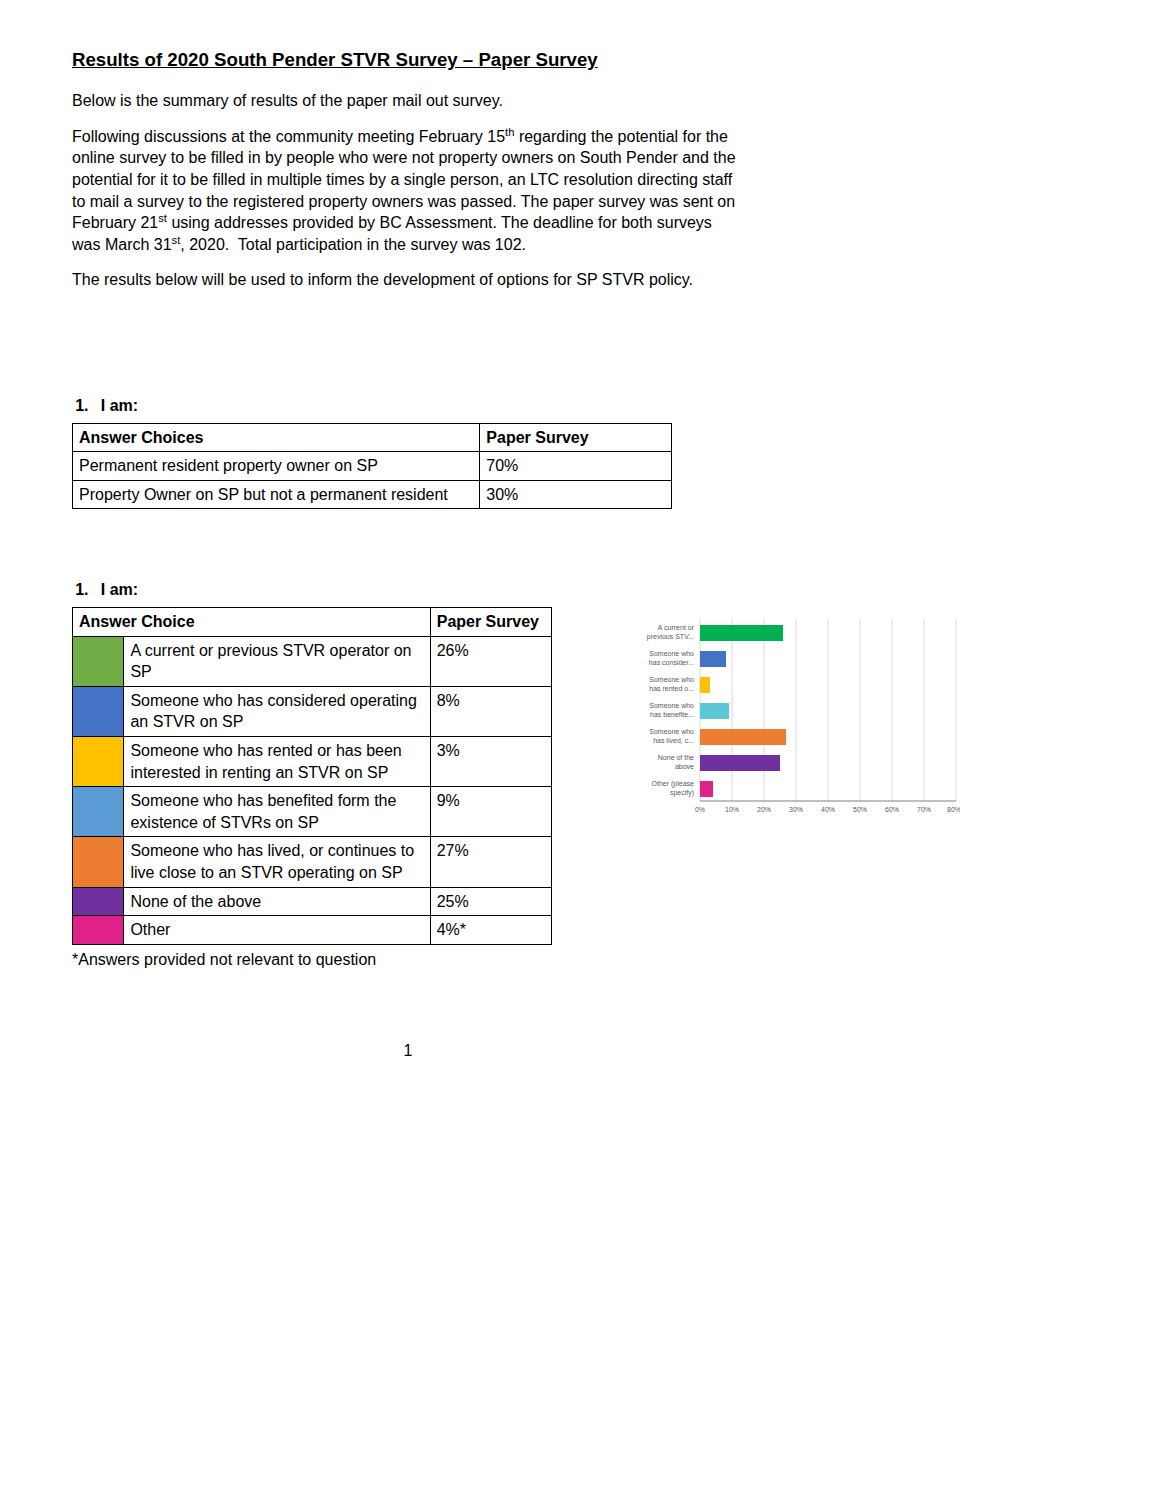Results of 2020 South Pender STVR Survey – Paper Survey
Below is the summary of results of the paper mail out survey.
Following discussions at the community meeting February 15th regarding the potential for the online survey to be filled in by people who were not property owners on South Pender and the potential for it to be filled in multiple times by a single person, an LTC resolution directing staff to mail a survey to the registered property owners was passed. The paper survey was sent on February 21st using addresses provided by BC Assessment. The deadline for both surveys was March 31st, 2020. Total participation in the survey was 102.
The results below will be used to inform the development of options for SP STVR policy.
I am:
| Answer Choices | Paper Survey |
| --- | --- |
| Permanent resident property owner on SP | 70% |
| Property Owner on SP but not a permanent resident | 30% |
I am:
| Answer Choice | Paper Survey |
| --- | --- |
| | A current or previous STVR operator on SP | 26% |
| | Someone who has considered operating an STVR on SP | 8% |
| | Someone who has rented or has been interested in renting an STVR on SP | 3% |
| | Someone who has benefited form the existence of STVRs on SP | 9% |
| | Someone who has lived, or continues to live close to an STVR operating on SP | 27% |
| | None of the above | 25% |
| | Other | 4%* |
*Answers provided not relevant to question
A current or previous STV... Someone who has consider... Someone who has rented o... Someone who has benefite... Someone who has lived, c... None of the above Other (please specify) 0% 10% 20% 30% 40% 50% 60% 70% 80%
1